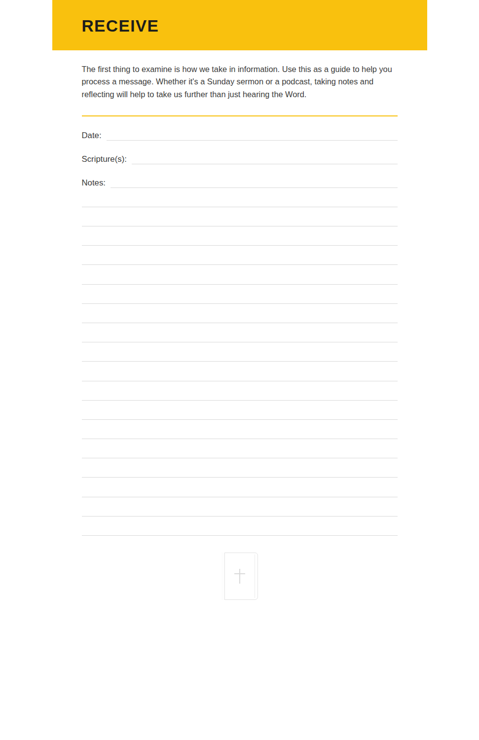Receive
The first thing to examine is how we take in information. Use this as a guide to help you process a message. Whether it's a Sunday sermon or a podcast, taking notes and reflecting will help to take us further than just hearing the Word.
Date:
Scripture(s):
Notes: